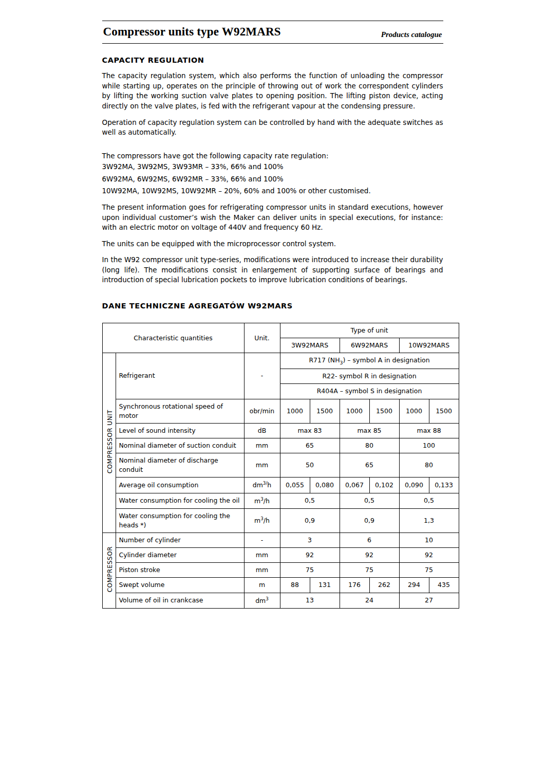Compressor units type W92MARS
Products catalogue
CAPACITY REGULATION
The capacity regulation system, which also performs the function of unloading the compressor while starting up, operates on the principle of throwing out of work the correspondent cylinders by lifting the working suction valve plates to opening position. The lifting piston device, acting directly on the valve plates, is fed with the refrigerant vapour at the condensing pressure.
Operation of capacity regulation system can be controlled by hand with the adequate switches as well as automatically.
The compressors have got the following capacity rate regulation:
3W92MA, 3W92MS, 3W93MR – 33%, 66% and 100%
6W92MA, 6W92MS, 6W92MR – 33%, 66% and 100%
10W92MA, 10W92MS, 10W92MR – 20%, 60% and 100% or other customised.
The present information goes for refrigerating compressor units in standard executions, however upon individual customer’s wish the Maker can deliver units in special executions, for instance: with an electric motor on voltage of 440V and frequency 60 Hz.
The units can be equipped with the microprocessor control system.
In the W92 compressor unit type-series, modifications were introduced to increase their durability (long life). The modifications consist in enlargement of supporting surface of bearings and introduction of special lubrication pockets to improve lubrication conditions of bearings.
DANE TECHNICZNE AGREGATÓW W92MARS
| Characteristic quantities | Unit. | Type of unit |
| --- | --- | --- |
| 3W92MARS | 6W92MARS | 10W92MARS |
| COMPRESSOR UNIT | Refrigerant | - | R717 (NH 3 ) – symbol A in designation |
| R22- symbol R in designation |
| R404A – symbol S in designation |
| Synchronous rotational speed of motor | obr/min | 1000 | 1500 | 1000 | 1500 | 1000 | 1500 |
| Level of sound intensity | dB | max 83 | max 85 | max 88 |
| Nominal diameter of suction conduit | mm | 65 | 80 | 100 |
| Nominal diameter of discharge conduit | mm | 50 | 65 | 80 |
| Average oil consumption | dm 3/ h | 0,055 | 0,080 | 0,067 | 0,102 | 0,090 | 0,133 |
| Water consumption for cooling the oil | m 3 /h | 0,5 | 0,5 | 0,5 |
| Water consumption for cooling the heads *) | m 3 /h | 0,9 | 0,9 | 1,3 |
| COMPRESSOR | Number of cylinder | - | 3 | 6 | 10 |
| Cylinder diameter | mm | 92 | 92 | 92 |
| Piston stroke | mm | 75 | 75 | 75 |
| Swept volume | m | 88 | 131 | 176 | 262 | 294 | 435 |
| Volume of oil in crankcase | dm 3 | 13 | 24 | 27 |